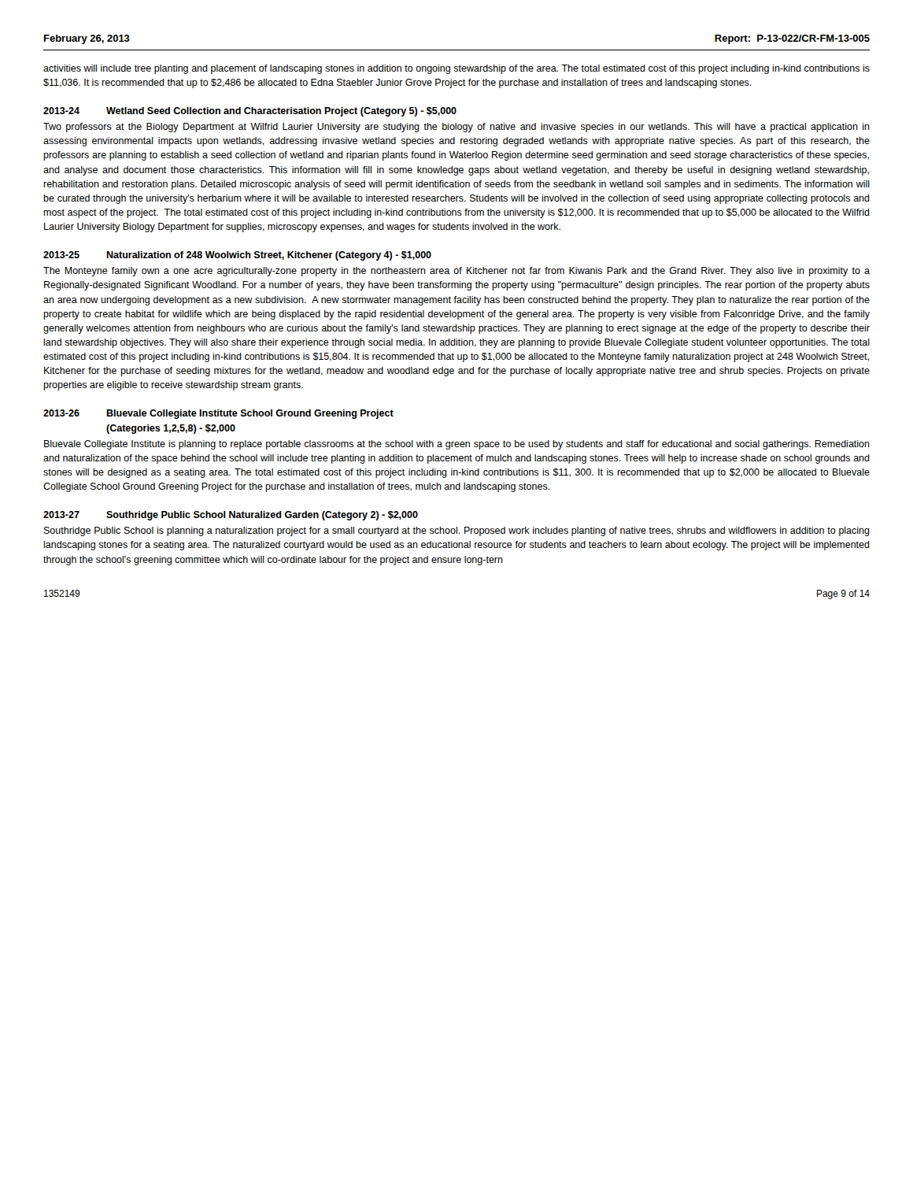February 26, 2013 Report: P-13-022/CR-FM-13-005
activities will include tree planting and placement of landscaping stones in addition to ongoing stewardship of the area. The total estimated cost of this project including in-kind contributions is $11,036. It is recommended that up to $2,486 be allocated to Edna Staebler Junior Grove Project for the purchase and installation of trees and landscaping stones.
2013-24 Wetland Seed Collection and Characterisation Project (Category 5) - $5,000
Two professors at the Biology Department at Wilfrid Laurier University are studying the biology of native and invasive species in our wetlands. This will have a practical application in assessing environmental impacts upon wetlands, addressing invasive wetland species and restoring degraded wetlands with appropriate native species. As part of this research, the professors are planning to establish a seed collection of wetland and riparian plants found in Waterloo Region determine seed germination and seed storage characteristics of these species, and analyse and document those characteristics. This information will fill in some knowledge gaps about wetland vegetation, and thereby be useful in designing wetland stewardship, rehabilitation and restoration plans. Detailed microscopic analysis of seed will permit identification of seeds from the seedbank in wetland soil samples and in sediments. The information will be curated through the university's herbarium where it will be available to interested researchers. Students will be involved in the collection of seed using appropriate collecting protocols and most aspect of the project. The total estimated cost of this project including in-kind contributions from the university is $12,000. It is recommended that up to $5,000 be allocated to the Wilfrid Laurier University Biology Department for supplies, microscopy expenses, and wages for students involved in the work.
2013-25 Naturalization of 248 Woolwich Street, Kitchener (Category 4) - $1,000
The Monteyne family own a one acre agriculturally-zone property in the northeastern area of Kitchener not far from Kiwanis Park and the Grand River. They also live in proximity to a Regionally-designated Significant Woodland. For a number of years, they have been transforming the property using "permaculture" design principles. The rear portion of the property abuts an area now undergoing development as a new subdivision. A new stormwater management facility has been constructed behind the property. They plan to naturalize the rear portion of the property to create habitat for wildlife which are being displaced by the rapid residential development of the general area. The property is very visible from Falconridge Drive, and the family generally welcomes attention from neighbours who are curious about the family's land stewardship practices. They are planning to erect signage at the edge of the property to describe their land stewardship objectives. They will also share their experience through social media. In addition, they are planning to provide Bluevale Collegiate student volunteer opportunities. The total estimated cost of this project including in-kind contributions is $15,804. It is recommended that up to $1,000 be allocated to the Monteyne family naturalization project at 248 Woolwich Street, Kitchener for the purchase of seeding mixtures for the wetland, meadow and woodland edge and for the purchase of locally appropriate native tree and shrub species. Projects on private properties are eligible to receive stewardship stream grants.
2013-26 Bluevale Collegiate Institute School Ground Greening Project(Categories 1,2,5,8) - $2,000
Bluevale Collegiate Institute is planning to replace portable classrooms at the school with a green space to be used by students and staff for educational and social gatherings. Remediation and naturalization of the space behind the school will include tree planting in addition to placement of mulch and landscaping stones. Trees will help to increase shade on school grounds and stones will be designed as a seating area. The total estimated cost of this project including in-kind contributions is $11, 300. It is recommended that up to $2,000 be allocated to Bluevale Collegiate School Ground Greening Project for the purchase and installation of trees, mulch and landscaping stones.
2013-27 Southridge Public School Naturalized Garden (Category 2) - $2,000
Southridge Public School is planning a naturalization project for a small courtyard at the school. Proposed work includes planting of native trees, shrubs and wildflowers in addition to placing landscaping stones for a seating area. The naturalized courtyard would be used as an educational resource for students and teachers to learn about ecology. The project will be implemented through the school's greening committee which will co-ordinate labour for the project and ensure long-tern
1352149 Page 9 of 14